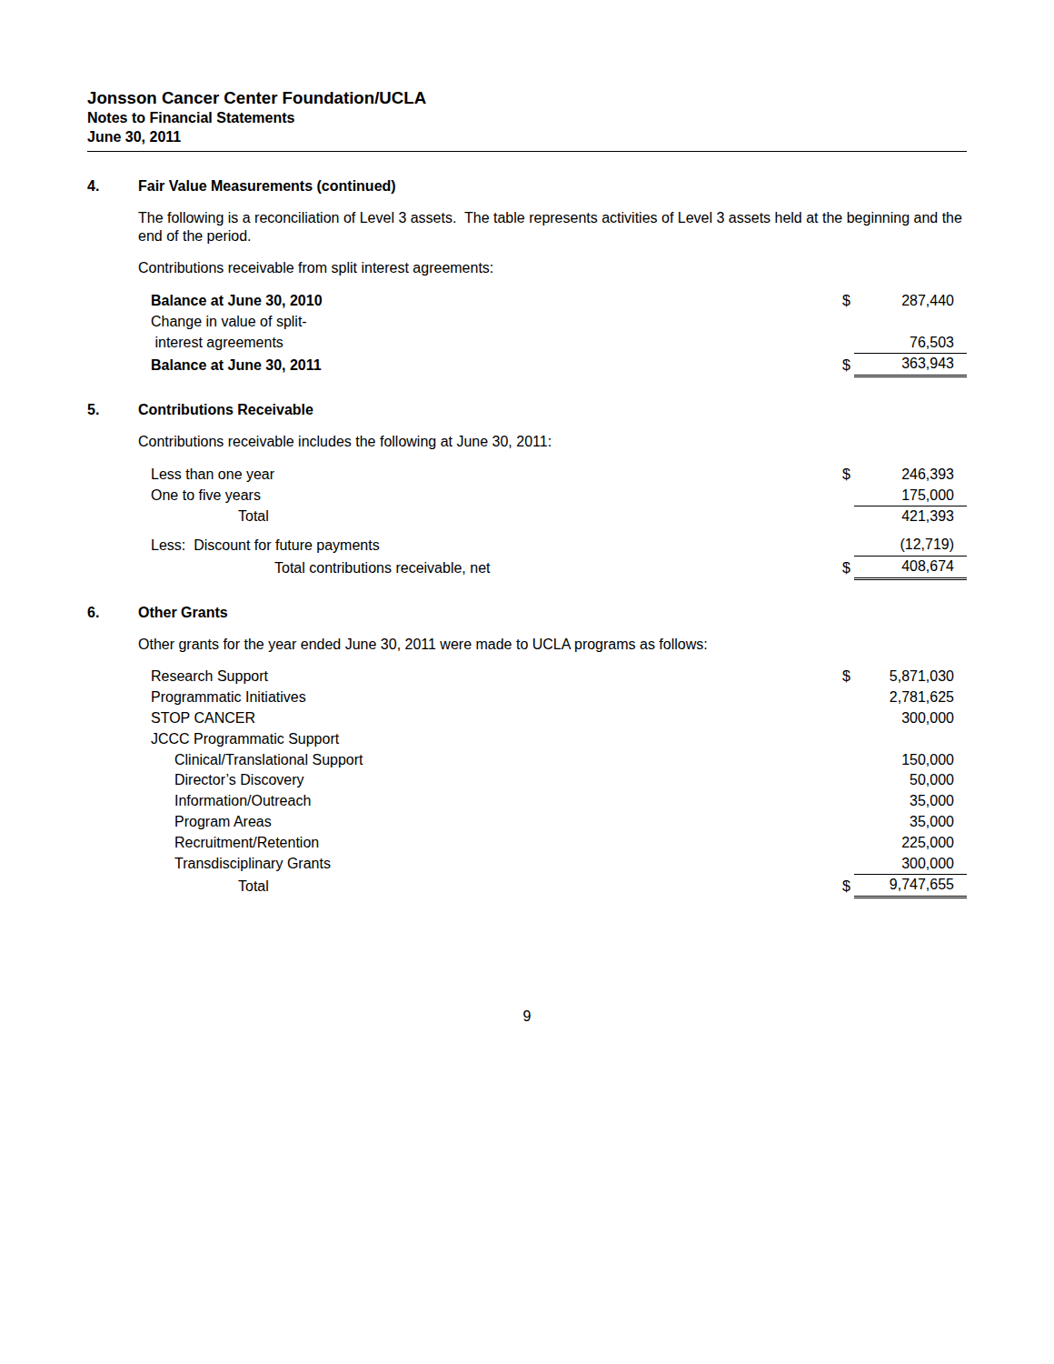Jonsson Cancer Center Foundation/UCLA
Notes to Financial Statements
June 30, 2011
4. Fair Value Measurements (continued)
The following is a reconciliation of Level 3 assets. The table represents activities of Level 3 assets held at the beginning and the end of the period.
Contributions receivable from split interest agreements:
| Balance at June 30, 2010 | $ | 287,440 |
| Change in value of split- | | |
| interest agreements | | 76,503 |
| Balance at June 30, 2011 | $ | 363,943 |
5. Contributions Receivable
Contributions receivable includes the following at June 30, 2011:
| Less than one year | $ | 246,393 |
| One to five years | | 175,000 |
| Total | | 421,393 |
| Less: Discount for future payments | | (12,719) |
| Total contributions receivable, net | $ | 408,674 |
6. Other Grants
Other grants for the year ended June 30, 2011 were made to UCLA programs as follows:
| Research Support | $ | 5,871,030 |
| Programmatic Initiatives | | 2,781,625 |
| STOP CANCER | | 300,000 |
| JCCC Programmatic Support | | |
| Clinical/Translational Support | | 150,000 |
| Director’s Discovery | | 50,000 |
| Information/Outreach | | 35,000 |
| Program Areas | | 35,000 |
| Recruitment/Retention | | 225,000 |
| Transdisciplinary Grants | | 300,000 |
| Total | $ | 9,747,655 |
9